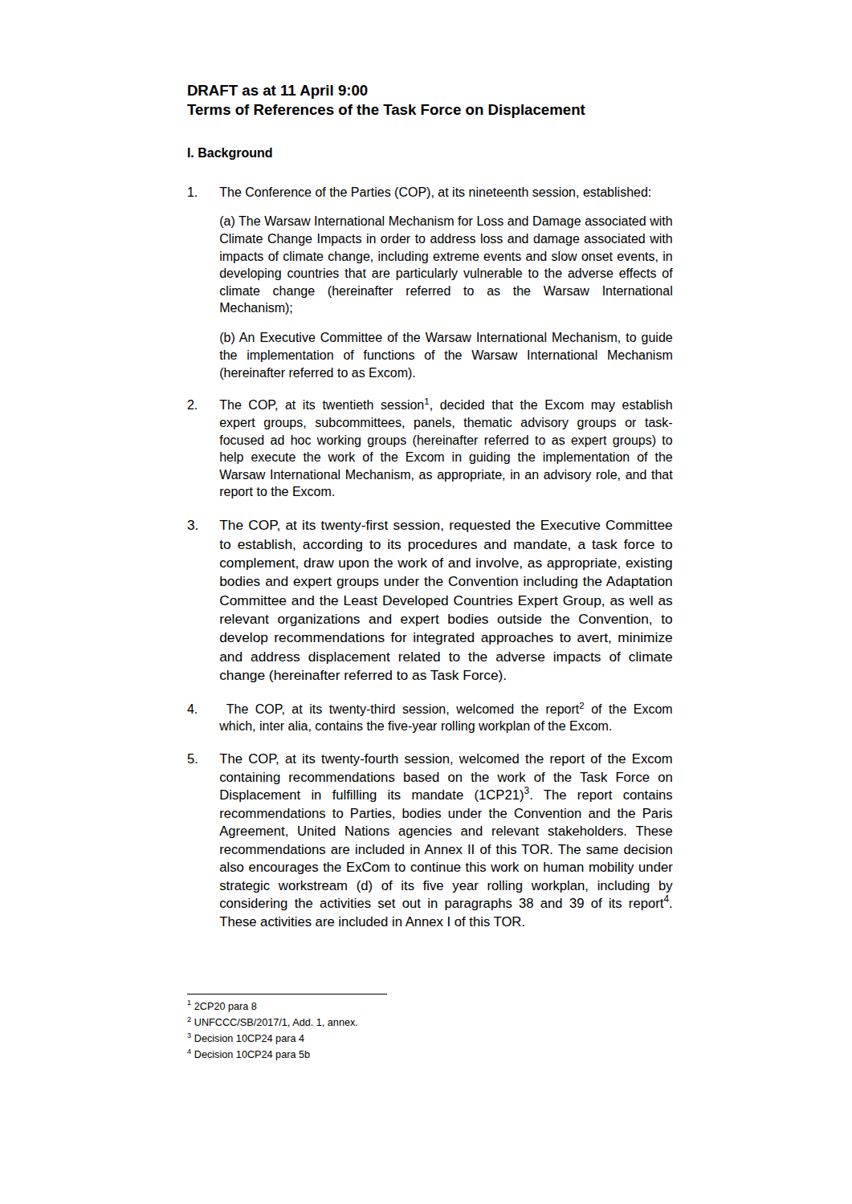DRAFT as at 11 April 9:00 Terms of References of the Task Force on Displacement
I. Background
1. The Conference of the Parties (COP), at its nineteenth session, established:
(a) The Warsaw International Mechanism for Loss and Damage associated with Climate Change Impacts in order to address loss and damage associated with impacts of climate change, including extreme events and slow onset events, in developing countries that are particularly vulnerable to the adverse effects of climate change (hereinafter referred to as the Warsaw International Mechanism);
(b) An Executive Committee of the Warsaw International Mechanism, to guide the implementation of functions of the Warsaw International Mechanism (hereinafter referred to as Excom).
2. The COP, at its twentieth session1, decided that the Excom may establish expert groups, subcommittees, panels, thematic advisory groups or task-focused ad hoc working groups (hereinafter referred to as expert groups) to help execute the work of the Excom in guiding the implementation of the Warsaw International Mechanism, as appropriate, in an advisory role, and that report to the Excom.
3. The COP, at its twenty-first session, requested the Executive Committee to establish, according to its procedures and mandate, a task force to complement, draw upon the work of and involve, as appropriate, existing bodies and expert groups under the Convention including the Adaptation Committee and the Least Developed Countries Expert Group, as well as relevant organizations and expert bodies outside the Convention, to develop recommendations for integrated approaches to avert, minimize and address displacement related to the adverse impacts of climate change (hereinafter referred to as Task Force).
4. The COP, at its twenty-third session, welcomed the report2 of the Excom which, inter alia, contains the five-year rolling workplan of the Excom.
5. The COP, at its twenty-fourth session, welcomed the report of the Excom containing recommendations based on the work of the Task Force on Displacement in fulfilling its mandate (1CP21)3. The report contains recommendations to Parties, bodies under the Convention and the Paris Agreement, United Nations agencies and relevant stakeholders. These recommendations are included in Annex II of this TOR. The same decision also encourages the ExCom to continue this work on human mobility under strategic workstream (d) of its five year rolling workplan, including by considering the activities set out in paragraphs 38 and 39 of its report4. These activities are included in Annex I of this TOR.
12CP20 para 8
2UNFCCC/SB/2017/1, Add. 1, annex.
3Decision 10CP24 para 4
4Decision 10CP24 para 5b